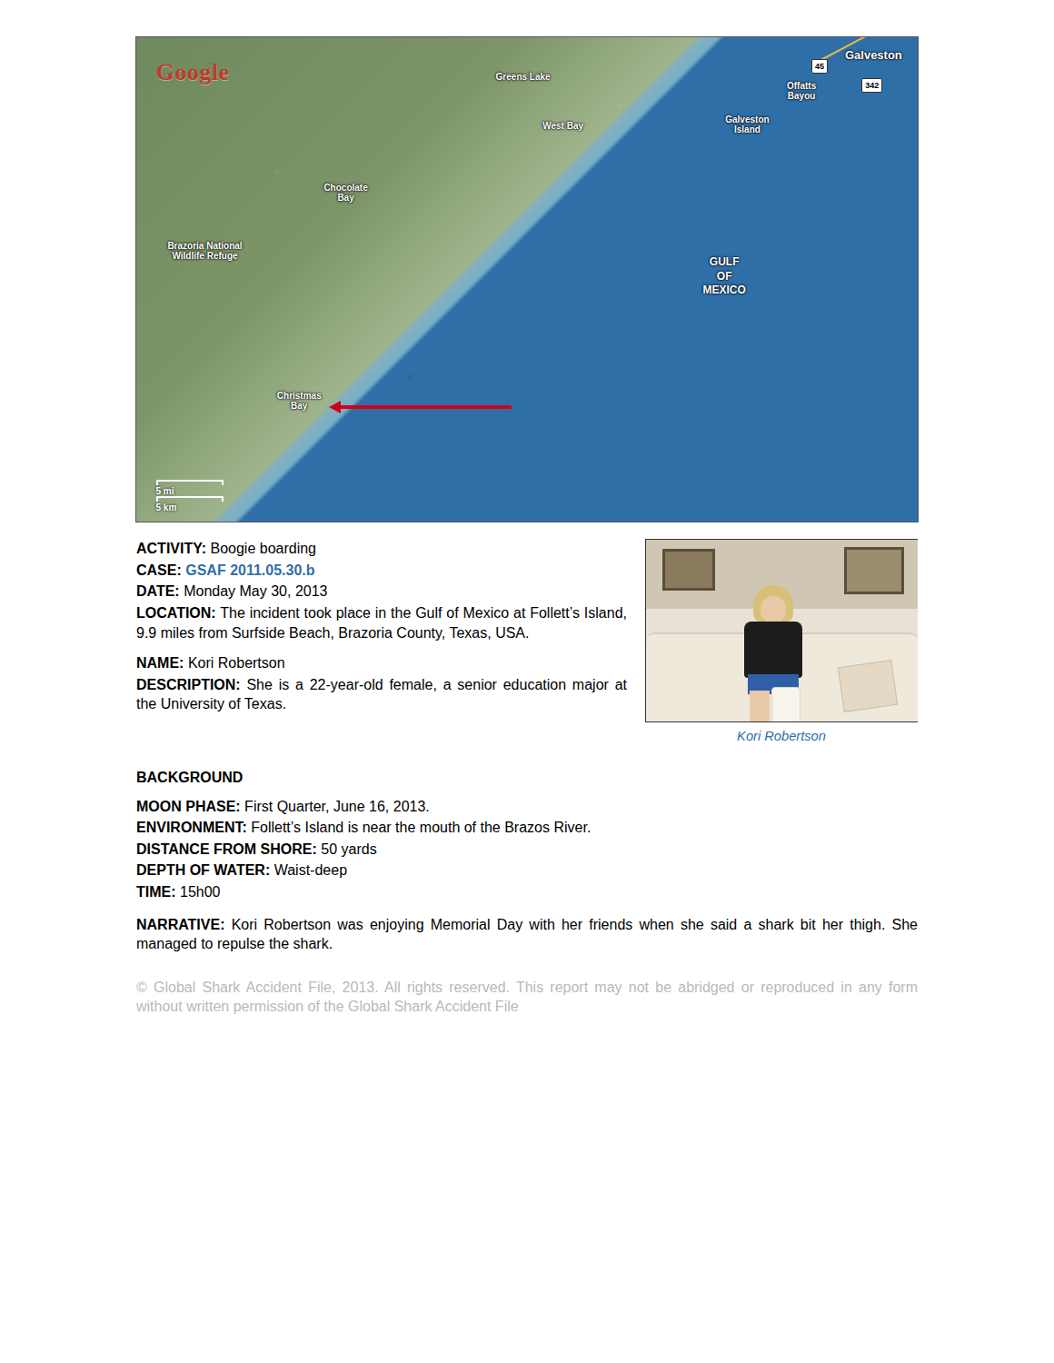Google Galveston Greens Lake Offatts
Bayou West Bay Galveston
Island Chocolate
Bay Brazoria National
Wildlife Refuge Christmas
Bay GULF
OF
MEXICO 45 342 5 mi 5 km
Kori Robertson
ACTIVITY: Boogie boarding
CASE: GSAF 2011.05.30.b
DATE: Monday May 30, 2013
LOCATION: The incident took place in the Gulf of Mexico at Follett’s Island, 9.9 miles from Surfside Beach, Brazoria County, Texas, USA.
NAME: Kori Robertson
DESCRIPTION: She is a 22-year-old female, a senior education major at the University of Texas.
BACKGROUND
MOON PHASE: First Quarter, June 16, 2013.
ENVIRONMENT: Follett’s Island is near the mouth of the Brazos River.
DISTANCE FROM SHORE: 50 yards
DEPTH OF WATER: Waist-deep
TIME: 15h00
NARRATIVE: Kori Robertson was enjoying Memorial Day with her friends when she said a shark bit her thigh. She managed to repulse the shark.
© Global Shark Accident File, 2013. All rights reserved. This report may not be abridged or reproduced in any form without written permission of the Global Shark Accident File